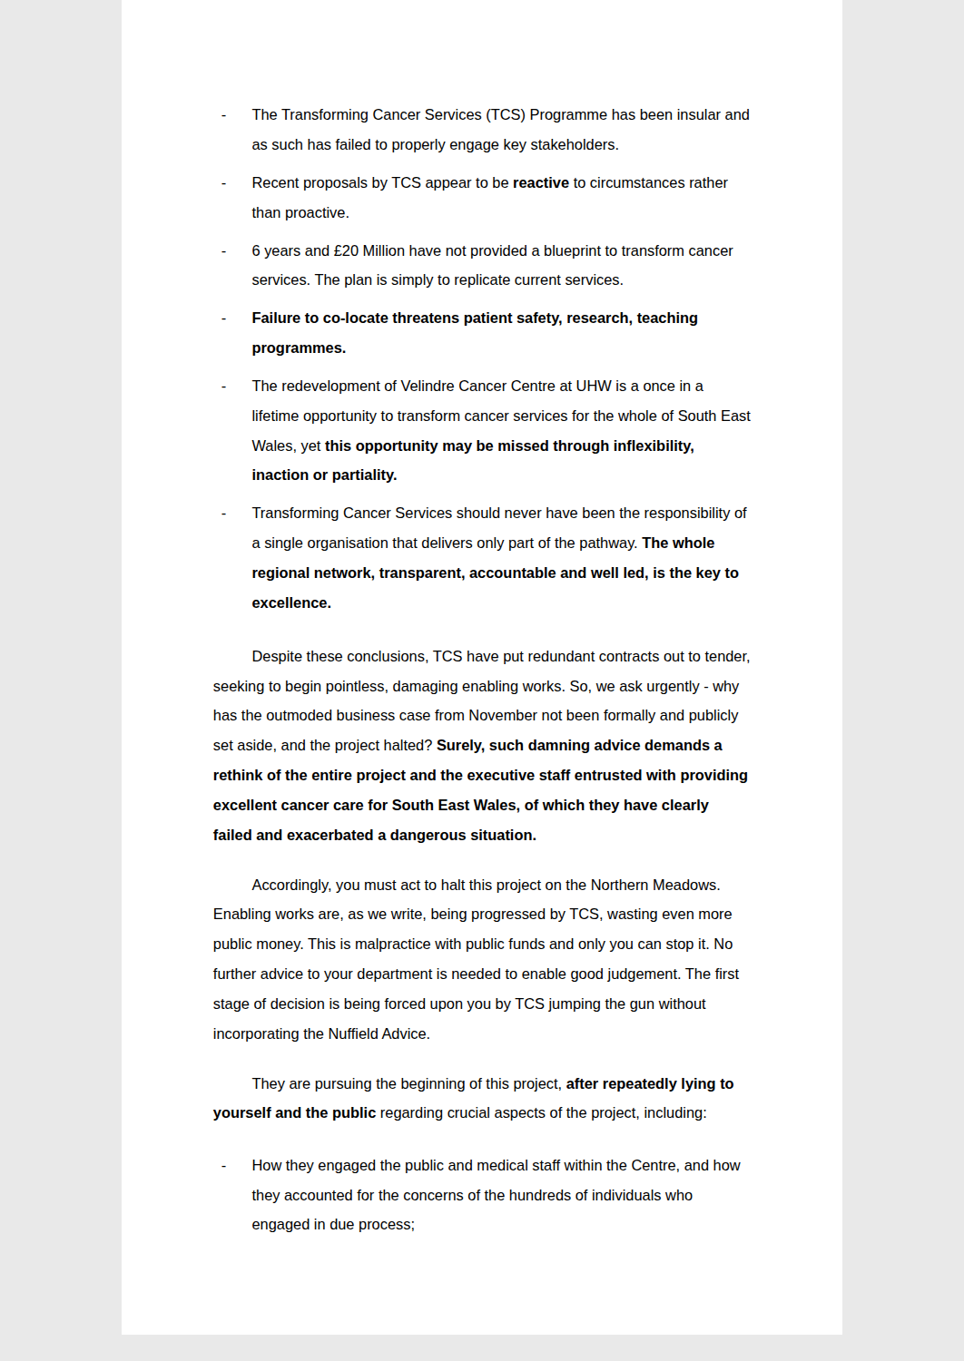The Transforming Cancer Services (TCS) Programme has been insular and as such has failed to properly engage key stakeholders.
Recent proposals by TCS appear to be reactive to circumstances rather than proactive.
6 years and £20 Million have not provided a blueprint to transform cancer services. The plan is simply to replicate current services.
Failure to co-locate threatens patient safety, research, teaching programmes.
The redevelopment of Velindre Cancer Centre at UHW is a once in a lifetime opportunity to transform cancer services for the whole of South East Wales, yet this opportunity may be missed through inflexibility, inaction or partiality.
Transforming Cancer Services should never have been the responsibility of a single organisation that delivers only part of the pathway. The whole regional network, transparent, accountable and well led, is the key to excellence.
Despite these conclusions, TCS have put redundant contracts out to tender, seeking to begin pointless, damaging enabling works. So, we ask urgently - why has the outmoded business case from November not been formally and publicly set aside, and the project halted? Surely, such damning advice demands a rethink of the entire project and the executive staff entrusted with providing excellent cancer care for South East Wales, of which they have clearly failed and exacerbated a dangerous situation.
Accordingly, you must act to halt this project on the Northern Meadows. Enabling works are, as we write, being progressed by TCS, wasting even more public money. This is malpractice with public funds and only you can stop it. No further advice to your department is needed to enable good judgement. The first stage of decision is being forced upon you by TCS jumping the gun without incorporating the Nuffield Advice.
They are pursuing the beginning of this project, after repeatedly lying to yourself and the public regarding crucial aspects of the project, including:
How they engaged the public and medical staff within the Centre, and how they accounted for the concerns of the hundreds of individuals who engaged in due process;